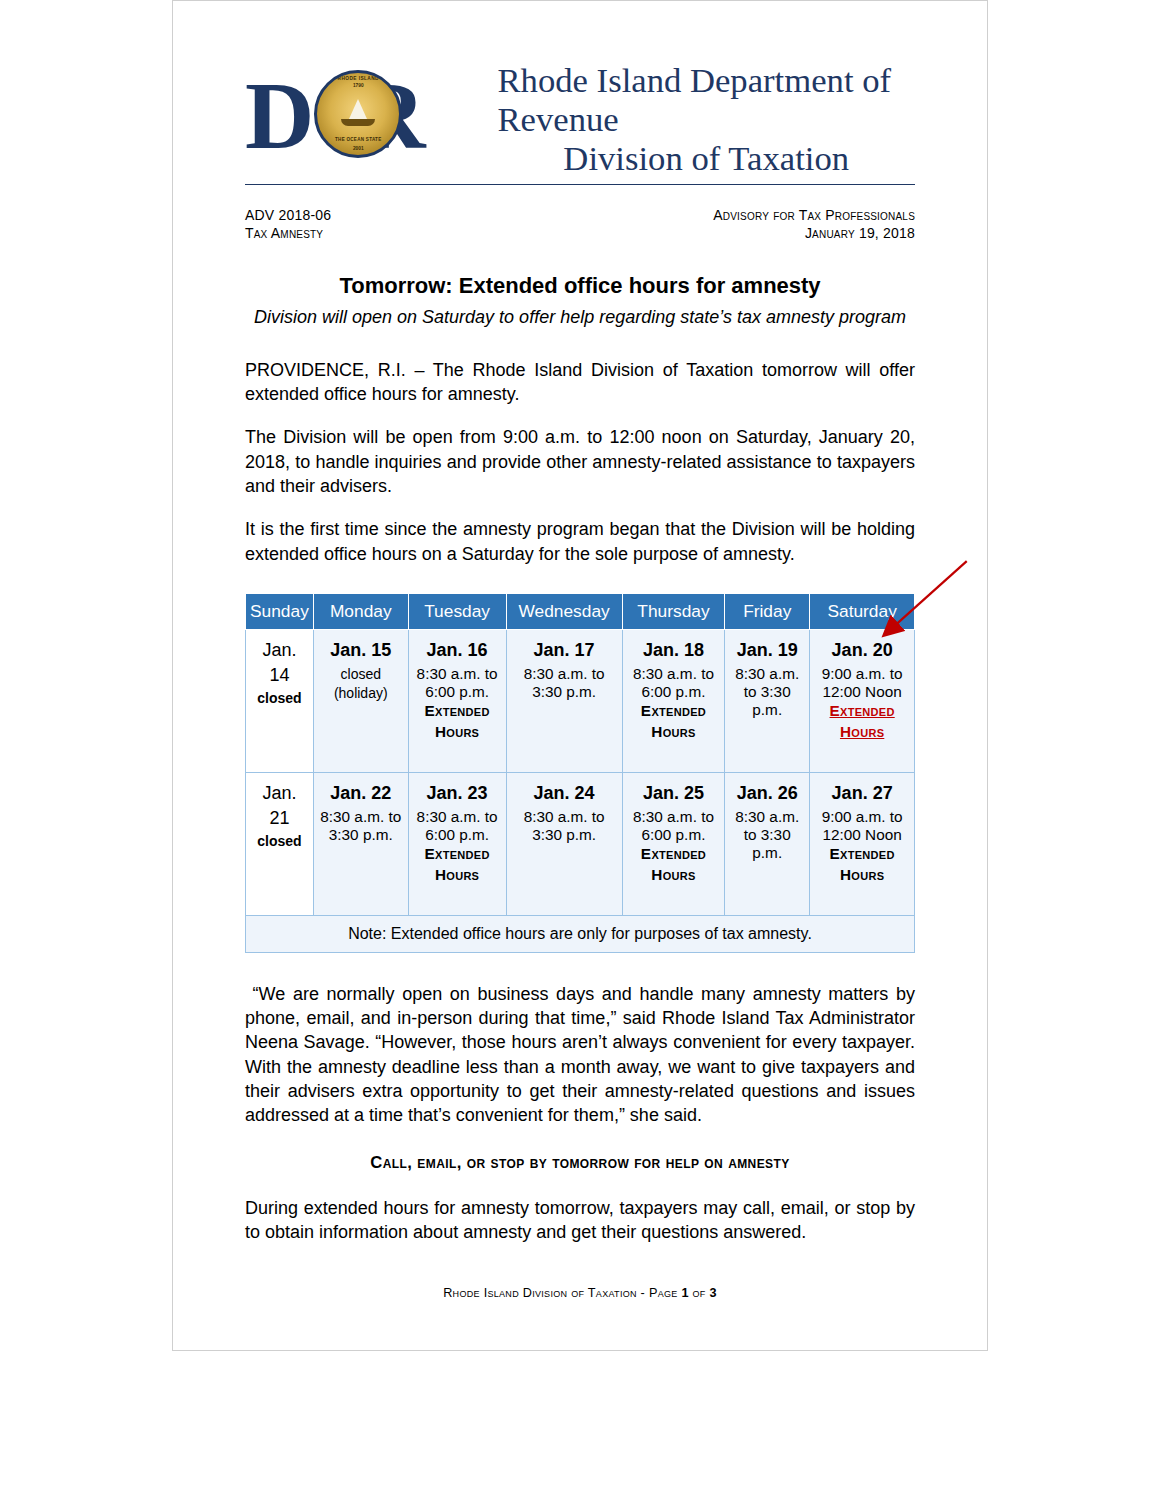D R
RHODE ISLAND
1790
THE OCEAN STATE
2001
Rhode Island Department of Revenue Division of Taxation
ADV 2018-06
Tax Amnesty
Advisory for Tax Professionals
January 19, 2018
Tomorrow: Extended office hours for amnesty
Division will open on Saturday to offer help regarding state’s tax amnesty program
PROVIDENCE, R.I. – The Rhode Island Division of Taxation tomorrow will offer extended office hours for amnesty.
The Division will be open from 9:00 a.m. to 12:00 noon on Saturday, January 20, 2018, to handle inquiries and provide other amnesty-related assistance to taxpayers and their advisers.
It is the first time since the amnesty program began that the Division will be holding extended office hours on a Saturday for the sole purpose of amnesty.
| Sunday | Monday | Tuesday | Wednesday | Thursday | Friday | Saturday |
| --- | --- | --- | --- | --- | --- | --- |
| Jan. 14 closed | Jan. 15 closed (holiday) | Jan. 16 8:30 a.m. to 6:00 p.m. Extended Hours | Jan. 17 8:30 a.m. to 3:30 p.m. | Jan. 18 8:30 a.m. to 6:00 p.m. Extended Hours | Jan. 19 8:30 a.m. to 3:30 p.m. | Jan. 20 9:00 a.m. to 12:00 Noon Extended Hours |
| Jan. 21 closed | Jan. 22 8:30 a.m. to 3:30 p.m. | Jan. 23 8:30 a.m. to 6:00 p.m. Extended Hours | Jan. 24 8:30 a.m. to 3:30 p.m. | Jan. 25 8:30 a.m. to 6:00 p.m. Extended Hours | Jan. 26 8:30 a.m. to 3:30 p.m. | Jan. 27 9:00 a.m. to 12:00 Noon Extended Hours |
| Note: Extended office hours are only for purposes of tax amnesty. |
“We are normally open on business days and handle many amnesty matters by phone, email, and in-person during that time,” said Rhode Island Tax Administrator Neena Savage. “However, those hours aren’t always convenient for every taxpayer. With the amnesty deadline less than a month away, we want to give taxpayers and their advisers extra opportunity to get their amnesty-related questions and issues addressed at a time that’s convenient for them,” she said.
Call, email, or stop by tomorrow for help on amnesty
During extended hours for amnesty tomorrow, taxpayers may call, email, or stop by to obtain information about amnesty and get their questions answered.
Rhode Island Division of Taxation - Page 1 of 3